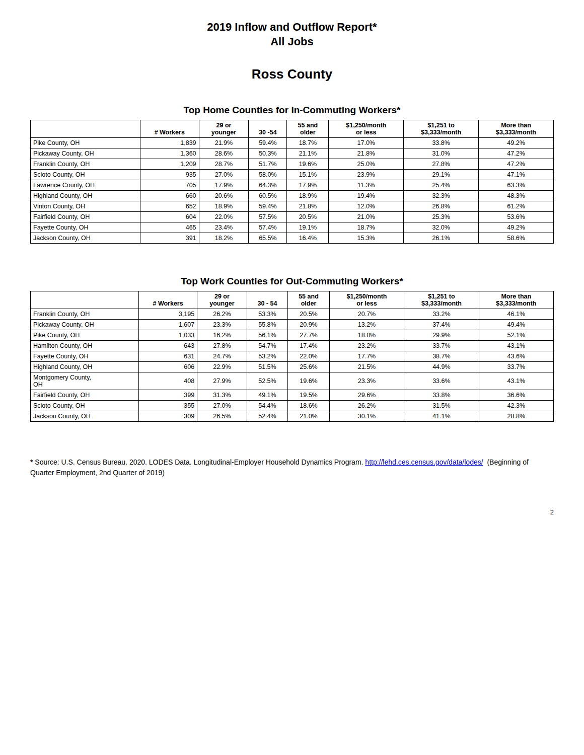2019 Inflow and Outflow Report*
All Jobs
Ross County
Top Home Counties for In-Commuting Workers*
| | # Workers | 29 or younger | 30 -54 | 55 and older | $1,250/month or less | $1,251 to $3,333/month | More than $3,333/month |
| --- | --- | --- | --- | --- | --- | --- | --- |
| Pike County, OH | 1,839 | 21.9% | 59.4% | 18.7% | 17.0% | 33.8% | 49.2% |
| Pickaway County, OH | 1,360 | 28.6% | 50.3% | 21.1% | 21.8% | 31.0% | 47.2% |
| Franklin County, OH | 1,209 | 28.7% | 51.7% | 19.6% | 25.0% | 27.8% | 47.2% |
| Scioto County, OH | 935 | 27.0% | 58.0% | 15.1% | 23.9% | 29.1% | 47.1% |
| Lawrence County, OH | 705 | 17.9% | 64.3% | 17.9% | 11.3% | 25.4% | 63.3% |
| Highland County, OH | 660 | 20.6% | 60.5% | 18.9% | 19.4% | 32.3% | 48.3% |
| Vinton County, OH | 652 | 18.9% | 59.4% | 21.8% | 12.0% | 26.8% | 61.2% |
| Fairfield County, OH | 604 | 22.0% | 57.5% | 20.5% | 21.0% | 25.3% | 53.6% |
| Fayette County, OH | 465 | 23.4% | 57.4% | 19.1% | 18.7% | 32.0% | 49.2% |
| Jackson County, OH | 391 | 18.2% | 65.5% | 16.4% | 15.3% | 26.1% | 58.6% |
Top Work Counties for Out-Commuting Workers*
| | # Workers | 29 or younger | 30 - 54 | 55 and older | $1,250/month or less | $1,251 to $3,333/month | More than $3,333/month |
| --- | --- | --- | --- | --- | --- | --- | --- |
| Franklin County, OH | 3,195 | 26.2% | 53.3% | 20.5% | 20.7% | 33.2% | 46.1% |
| Pickaway County, OH | 1,607 | 23.3% | 55.8% | 20.9% | 13.2% | 37.4% | 49.4% |
| Pike County, OH | 1,033 | 16.2% | 56.1% | 27.7% | 18.0% | 29.9% | 52.1% |
| Hamilton County, OH | 643 | 27.8% | 54.7% | 17.4% | 23.2% | 33.7% | 43.1% |
| Fayette County, OH | 631 | 24.7% | 53.2% | 22.0% | 17.7% | 38.7% | 43.6% |
| Highland County, OH | 606 | 22.9% | 51.5% | 25.6% | 21.5% | 44.9% | 33.7% |
| Montgomery County, OH | 408 | 27.9% | 52.5% | 19.6% | 23.3% | 33.6% | 43.1% |
| Fairfield County, OH | 399 | 31.3% | 49.1% | 19.5% | 29.6% | 33.8% | 36.6% |
| Scioto County, OH | 355 | 27.0% | 54.4% | 18.6% | 26.2% | 31.5% | 42.3% |
| Jackson County, OH | 309 | 26.5% | 52.4% | 21.0% | 30.1% | 41.1% | 28.8% |
* Source: U.S. Census Bureau. 2020. LODES Data. Longitudinal-Employer Household Dynamics Program. http://lehd.ces.census.gov/data/lodes/ (Beginning of Quarter Employment, 2nd Quarter of 2019)
2